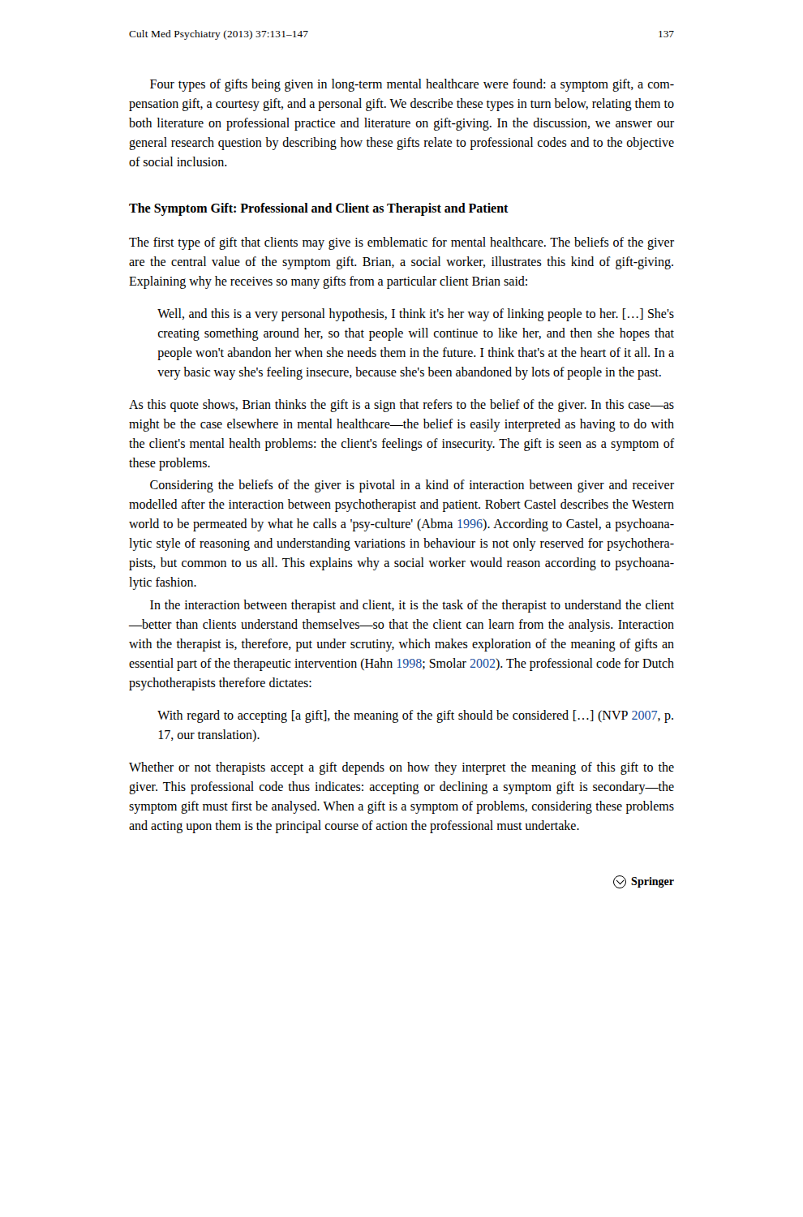Cult Med Psychiatry (2013) 37:131–147 137
Four types of gifts being given in long-term mental healthcare were found: a symptom gift, a compensation gift, a courtesy gift, and a personal gift. We describe these types in turn below, relating them to both literature on professional practice and literature on gift-giving. In the discussion, we answer our general research question by describing how these gifts relate to professional codes and to the objective of social inclusion.
The Symptom Gift: Professional and Client as Therapist and Patient
The first type of gift that clients may give is emblematic for mental healthcare. The beliefs of the giver are the central value of the symptom gift. Brian, a social worker, illustrates this kind of gift-giving. Explaining why he receives so many gifts from a particular client Brian said:
Well, and this is a very personal hypothesis, I think it's her way of linking people to her. […] She's creating something around her, so that people will continue to like her, and then she hopes that people won't abandon her when she needs them in the future. I think that's at the heart of it all. In a very basic way she's feeling insecure, because she's been abandoned by lots of people in the past.
As this quote shows, Brian thinks the gift is a sign that refers to the belief of the giver. In this case—as might be the case elsewhere in mental healthcare—the belief is easily interpreted as having to do with the client's mental health problems: the client's feelings of insecurity. The gift is seen as a symptom of these problems.
Considering the beliefs of the giver is pivotal in a kind of interaction between giver and receiver modelled after the interaction between psychotherapist and patient. Robert Castel describes the Western world to be permeated by what he calls a 'psy-culture' (Abma 1996). According to Castel, a psychoanalytic style of reasoning and understanding variations in behaviour is not only reserved for psychotherapists, but common to us all. This explains why a social worker would reason according to psychoanalytic fashion.
In the interaction between therapist and client, it is the task of the therapist to understand the client—better than clients understand themselves—so that the client can learn from the analysis. Interaction with the therapist is, therefore, put under scrutiny, which makes exploration of the meaning of gifts an essential part of the therapeutic intervention (Hahn 1998; Smolar 2002). The professional code for Dutch psychotherapists therefore dictates:
With regard to accepting [a gift], the meaning of the gift should be considered […] (NVP 2007, p. 17, our translation).
Whether or not therapists accept a gift depends on how they interpret the meaning of this gift to the giver. This professional code thus indicates: accepting or declining a symptom gift is secondary—the symptom gift must first be analysed. When a gift is a symptom of problems, considering these problems and acting upon them is the principal course of action the professional must undertake.
Springer